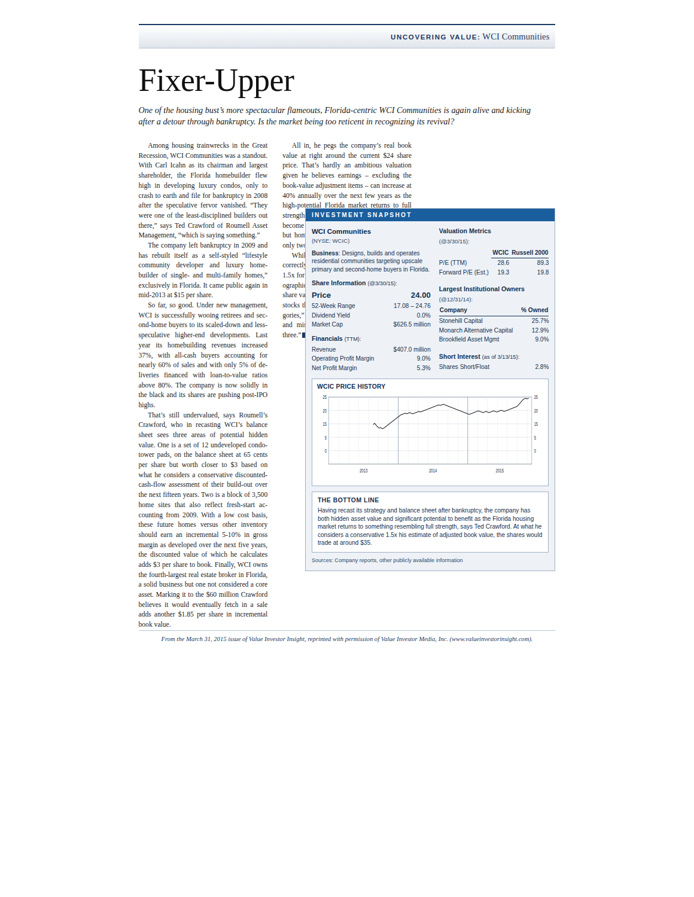Uncovering Value: WCI Communities
Fixer-Upper
One of the housing bust’s more spectacular flameouts, Florida-centric WCI Communities is again alive and kicking after a detour through bankruptcy. Is the market being too reticent in recognizing its revival?
Among housing trainwrecks in the Great Recession, WCI Communities was a standout. With Carl Icahn as its chairman and largest shareholder, the Florida homebuilder flew high in developing luxury condos, only to crash to earth and file for bankruptcy in 2008 after the speculative fervor vanished. “They were one of the least-disciplined builders out there,” says Ted Crawford of Roumell Asset Management, “which is saying something.”
The company left bankruptcy in 2009 and has rebuilt itself as a self-styled “lifestyle community developer and luxury homebuilder of single- and multi-family homes,” exclusively in Florida. It came public again in mid-2013 at $15 per share.
So far, so good. Under new management, WCI is successfully wooing retirees and second-home buyers to its scaled-down and less-speculative higher-end developments. Last year its homebuilding revenues increased 37%, with all-cash buyers accounting for nearly 60% of sales and with only 5% of deliveries financed with loan-to-value ratios above 80%. The company is now solidly in the black and its shares are pushing post-IPO highs.
That’s still undervalued, says Roumell’s Crawford, who in recasting WCI’s balance sheet sees three areas of potential hidden value. One is a set of 12 undeveloped condo-tower pads, on the balance sheet at 65 cents per share but worth closer to $3 based on what he considers a conservative discounted-cash-flow assessment of their build-out over the next fifteen years. Two is a block of 3,500 home sites that also reflect fresh-start accounting from 2009. With a low cost basis, these future homes versus other inventory should earn an incremental 5-10% in gross margin as developed over the next five years, the discounted value of which he calculates adds $3 per share to book. Finally, WCI owns the fourth-largest real estate broker in Florida, a solid business but one not considered a core asset. Marking it to the $60 million Crawford believes it would eventually fetch in a sale adds another $1.85 per share in incremental book value.
All in, he pegs the company’s real book value at right around the current $24 share price. That’s hardly an ambitious valuation given he believes earnings – excluding the book-value adjustment items – can increase at 40% annually over the next few years as the high-potential Florida market returns to full strength. Florida in 2014 passed New York to become the U.S.’s third most populous state, but home-building permit issuance is still at only two-thirds the 20-year average.
While large homebuilders trade at 1.7-2.0x correctly marked book value, Crawford uses 1.5x for WCI because it’s smaller and less geographically diversified, arriving at a fair share value today of around $35. “We look for stocks that fall into at least one of three categories,” he says, “out of favor, overlooked and misunderstood. This one falls into all three.”VII
Investment Snapshot
WCI Communities
(NYSE: WCIC)
Business: Designs, builds and operates residential communities targeting upscale primary and second-home buyers in Florida.
Share Information (@3/30/15):
| Price | 24.00 |
| 52-Week Range | 17.08 – 24.76 |
| Dividend Yield | 0.0% |
| Market Cap | $626.5 million |
Financials (TTM):
| Revenue | $407.0 million |
| Operating Profit Margin | 9.0% |
| Net Profit Margin | 5.3% |
Valuation Metrics
(@3/30/15):
| | WCIC | Russell 2000 |
| --- | --- | --- |
| P/E (TTM) | 28.6 | 89.3 |
| Forward P/E (Est.) | 19.3 | 19.8 |
Largest Institutional Owners
(@12/31/14):
| Company | % Owned |
| --- | --- |
| Stonehill Capital | 25.7% |
| Monarch Alternative Capital | 12.9% |
| Brookfield Asset Mgmt | 9.0% |
Short Interest (as of 3/13/15):
| Shares Short/Float | 2.8% |
WCIC PRICE HISTORY
25 20 15 5 0 25 20 15 5 0 2013 2014 2015
THE BOTTOM LINE
Having recast its strategy and balance sheet after bankruptcy, the company has both hidden asset value and significant potential to benefit as the Florida housing market returns to something resembling full strength, says Ted Crawford. At what he considers a conservative 1.5x his estimate of adjusted book value, the shares would trade at around $35.
Sources: Company reports, other publicly available information
From the March 31, 2015 issue of Value Investor Insight, reprinted with permission of Value Investor Media, Inc. (www.valueinvestorinsight.com).